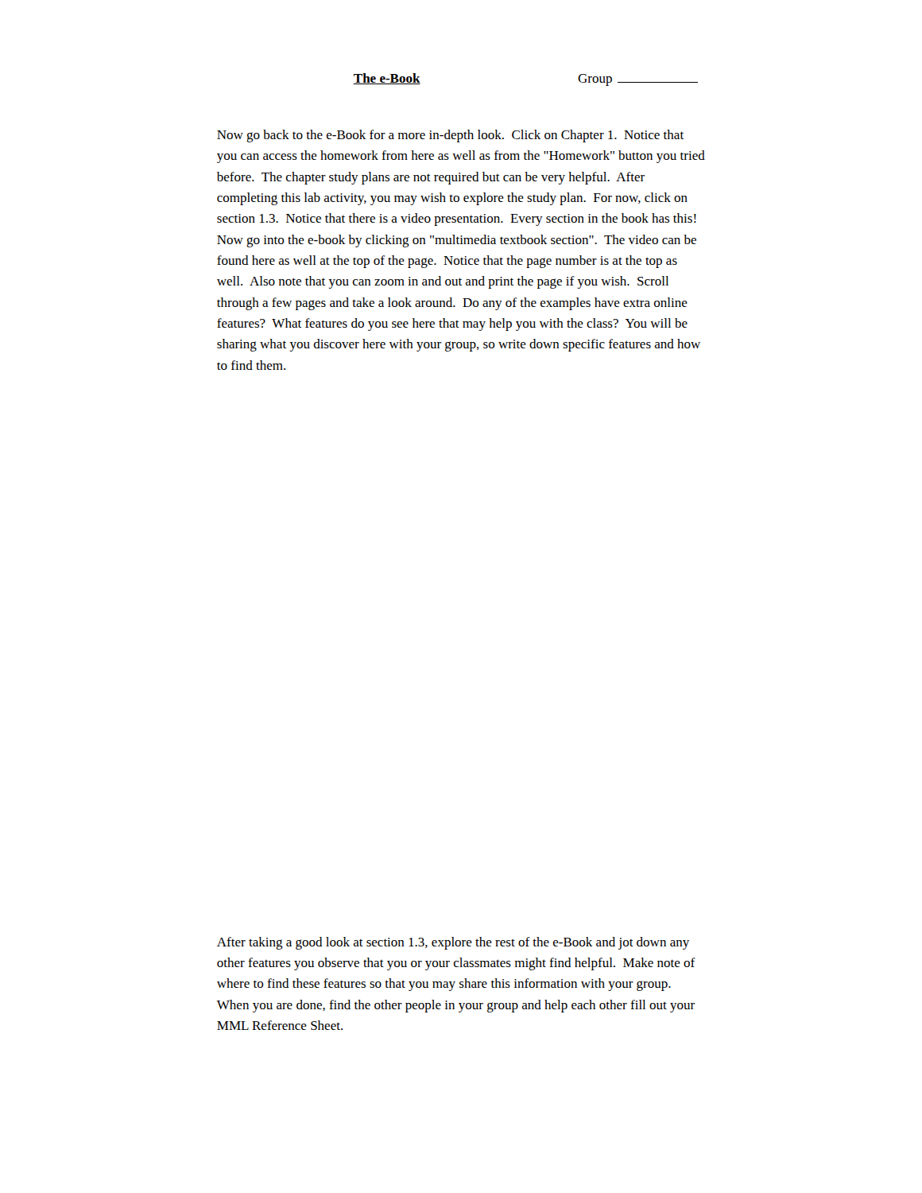The e-Book
Group
Now go back to the e-Book for a more in-depth look. Click on Chapter 1. Notice that you can access the homework from here as well as from the "Homework" button you tried before. The chapter study plans are not required but can be very helpful. After completing this lab activity, you may wish to explore the study plan. For now, click on section 1.3. Notice that there is a video presentation. Every section in the book has this! Now go into the e-book by clicking on "multimedia textbook section". The video can be found here as well at the top of the page. Notice that the page number is at the top as well. Also note that you can zoom in and out and print the page if you wish. Scroll through a few pages and take a look around. Do any of the examples have extra online features? What features do you see here that may help you with the class? You will be sharing what you discover here with your group, so write down specific features and how to find them.
After taking a good look at section 1.3, explore the rest of the e-Book and jot down any other features you observe that you or your classmates might find helpful. Make note of where to find these features so that you may share this information with your group. When you are done, find the other people in your group and help each other fill out your MML Reference Sheet.